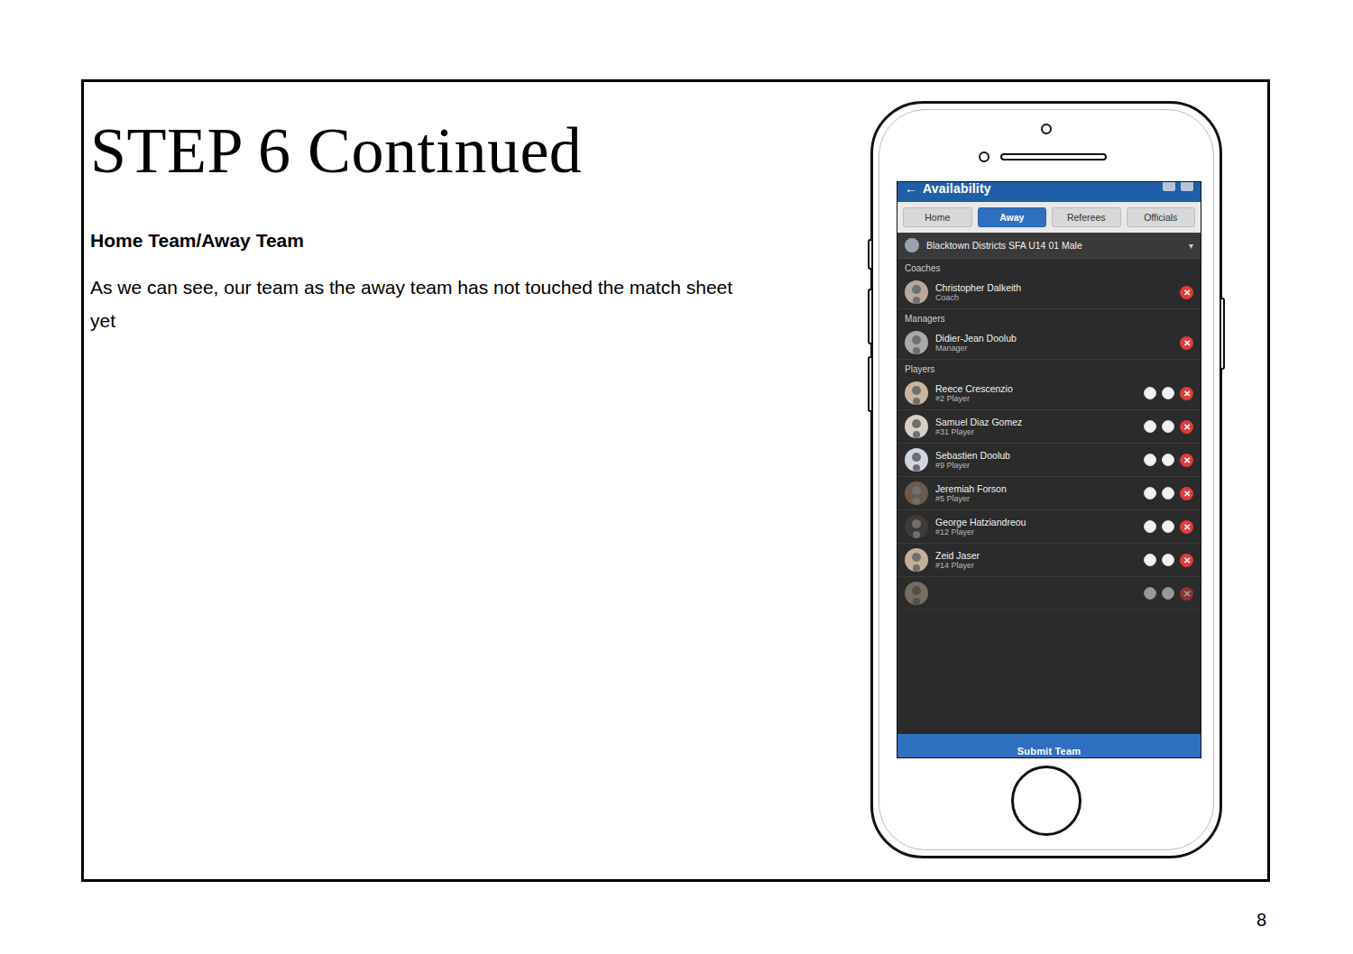STEP 6 Continued
Home Team/Away Team
As we can see, our team as the away team has not touched the match sheet yet
←
Availability
Home
Away
Referees
Officials
Blacktown Districts SFA U14 01 Male
▾
Coaches
Christopher Dalkeith
Coach
✕
Managers
Didier-Jean Doolub
Manager
✕
Players
Reece Crescenzio
#2 Player
✕
Samuel Diaz Gomez
#31 Player
✕
Sebastien Doolub
#9 Player
✕
Jeremiah Forson
#5 Player
✕
George Hatziandreou
#12 Player
✕
Zeid Jaser
#14 Player
✕
✕
Submit Team
8